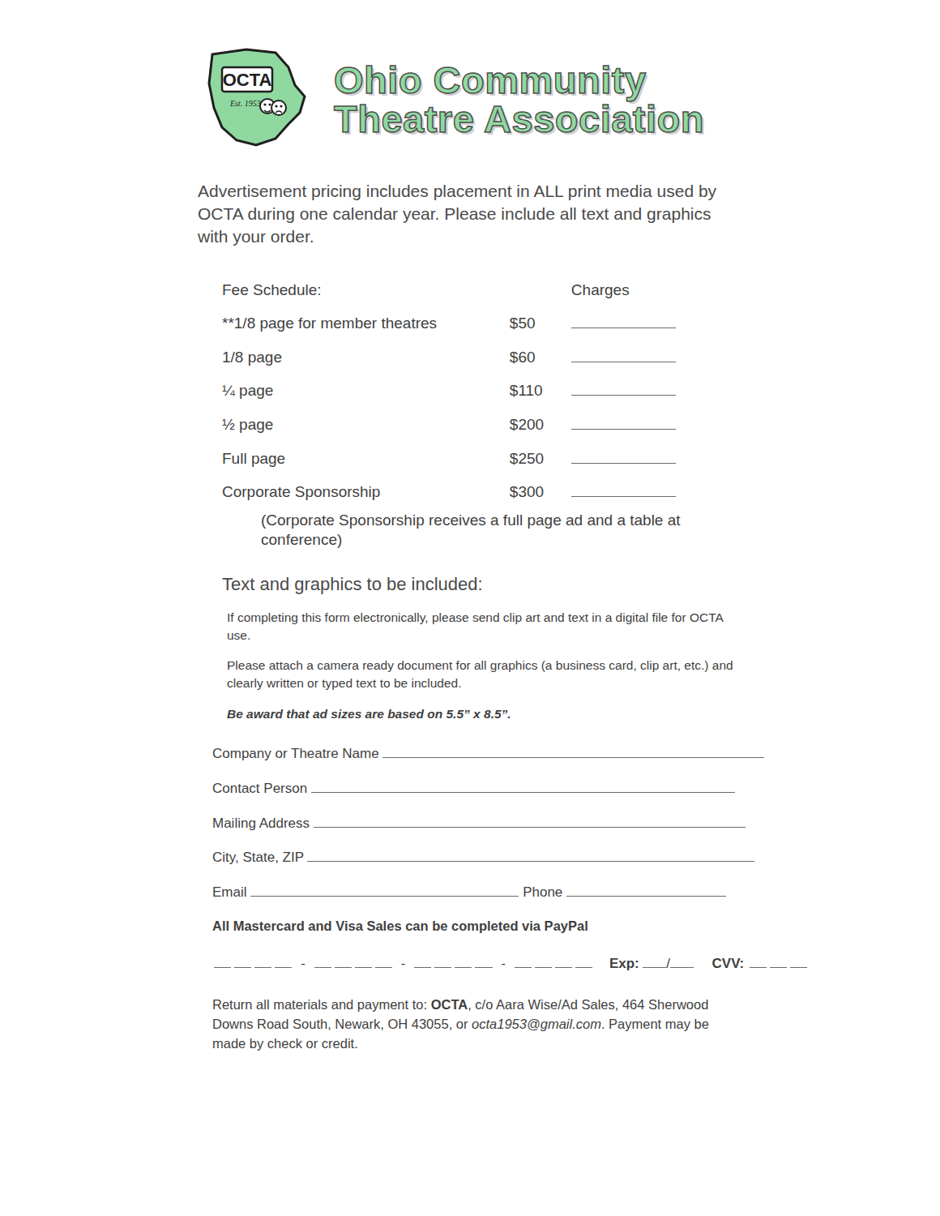OCTA Est. 1953
Ohio Community
Theatre Association
Advertisement pricing includes placement in ALL print media used by OCTA during one calendar year. Please include all text and graphics with your order.
| Fee Schedule: | | Charges |
| **1/8 page for member theatres | $50 | |
| 1/8 page | $60 | |
| ¼ page | $110 | |
| ½ page | $200 | |
| Full page | $250 | |
| Corporate Sponsorship | $300 | |
(Corporate Sponsorship receives a full page ad and a table at conference)
Text and graphics to be included:
If completing this form electronically, please send clip art and text in a digital file for OCTA use.
Please attach a camera ready document for all graphics (a business card, clip art, etc.) and clearly written or typed text to be included.
Be award that ad sizes are based on 5.5” x 8.5”.
Company or Theatre Name
Contact Person
Mailing Address
City, State, ZIP
Email Phone
All Mastercard and Visa Sales can be completed via PayPal
- - - Exp: / CVV:
Return all materials and payment to: OCTA, c/o Aara Wise/Ad Sales, 464 Sherwood Downs Road South, Newark, OH 43055, or octa1953@gmail.com. Payment may be made by check or credit.